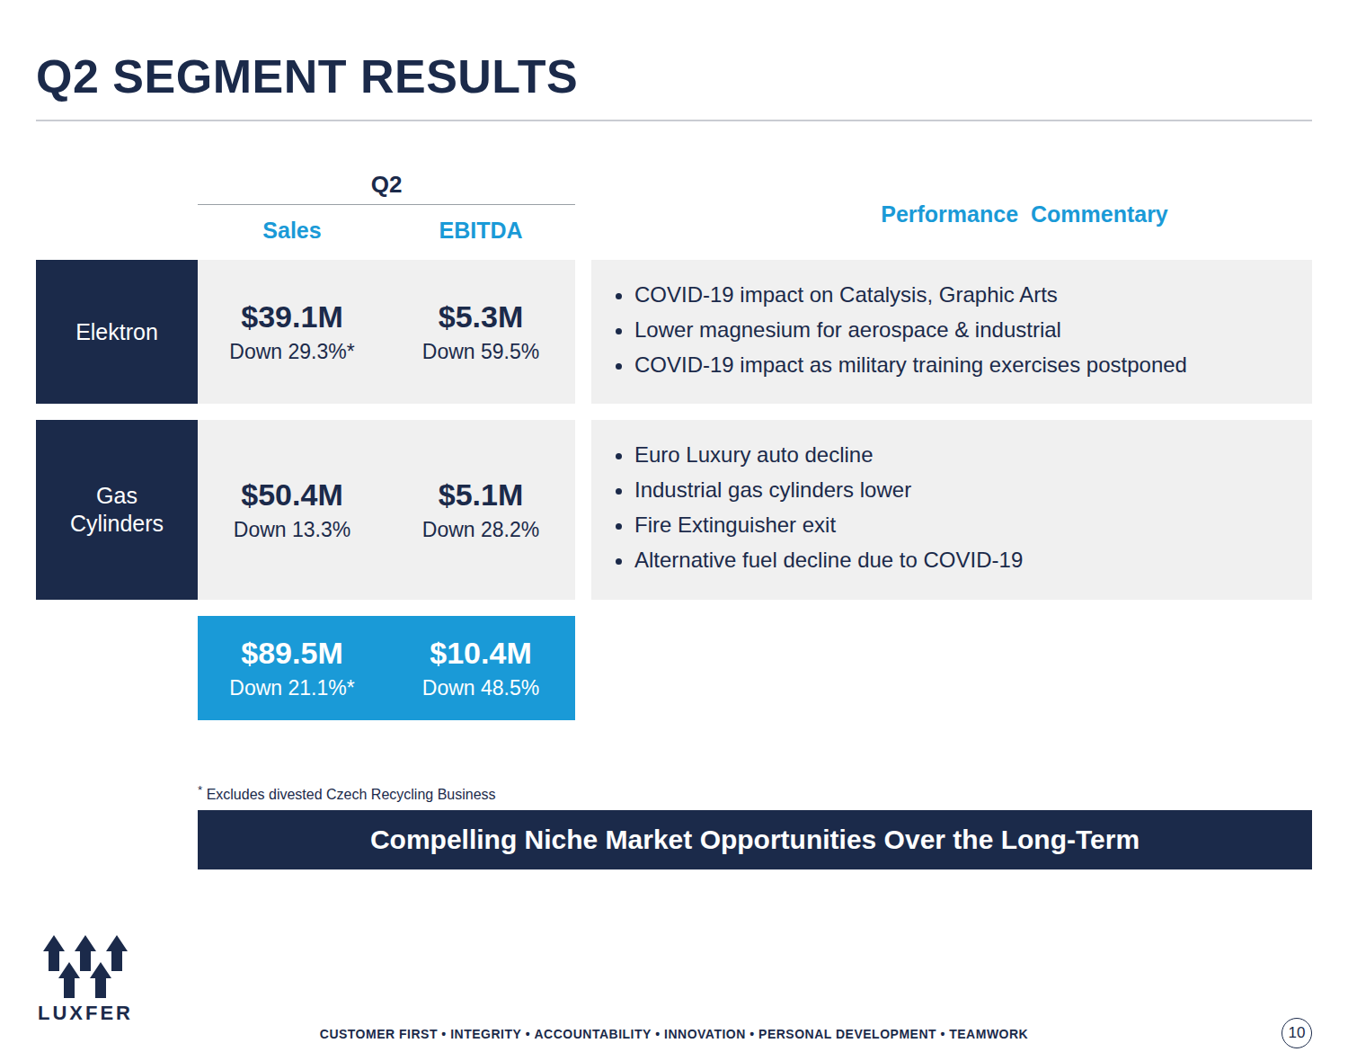Q2 SEGMENT RESULTS
Q2
Sales
EBITDA
Performance Commentary
Elektron
$39.1M
Down 29.3%*
$5.3M
Down 59.5%
COVID-19 impact on Catalysis, Graphic Arts
Lower magnesium for aerospace & industrial
COVID-19 impact as military training exercises postponed
Gas
Cylinders
$50.4M
Down 13.3%
$5.1M
Down 28.2%
Euro Luxury auto decline
Industrial gas cylinders lower
Fire Extinguisher exit
Alternative fuel decline due to COVID-19
$89.5M
Down 21.1%*
$10.4M
Down 48.5%
* Excludes divested Czech Recycling Business
Compelling Niche Market Opportunities Over the Long-Term
LUXFER
CUSTOMER FIRST • INTEGRITY • ACCOUNTABILITY • INNOVATION • PERSONAL DEVELOPMENT • TEAMWORK
10